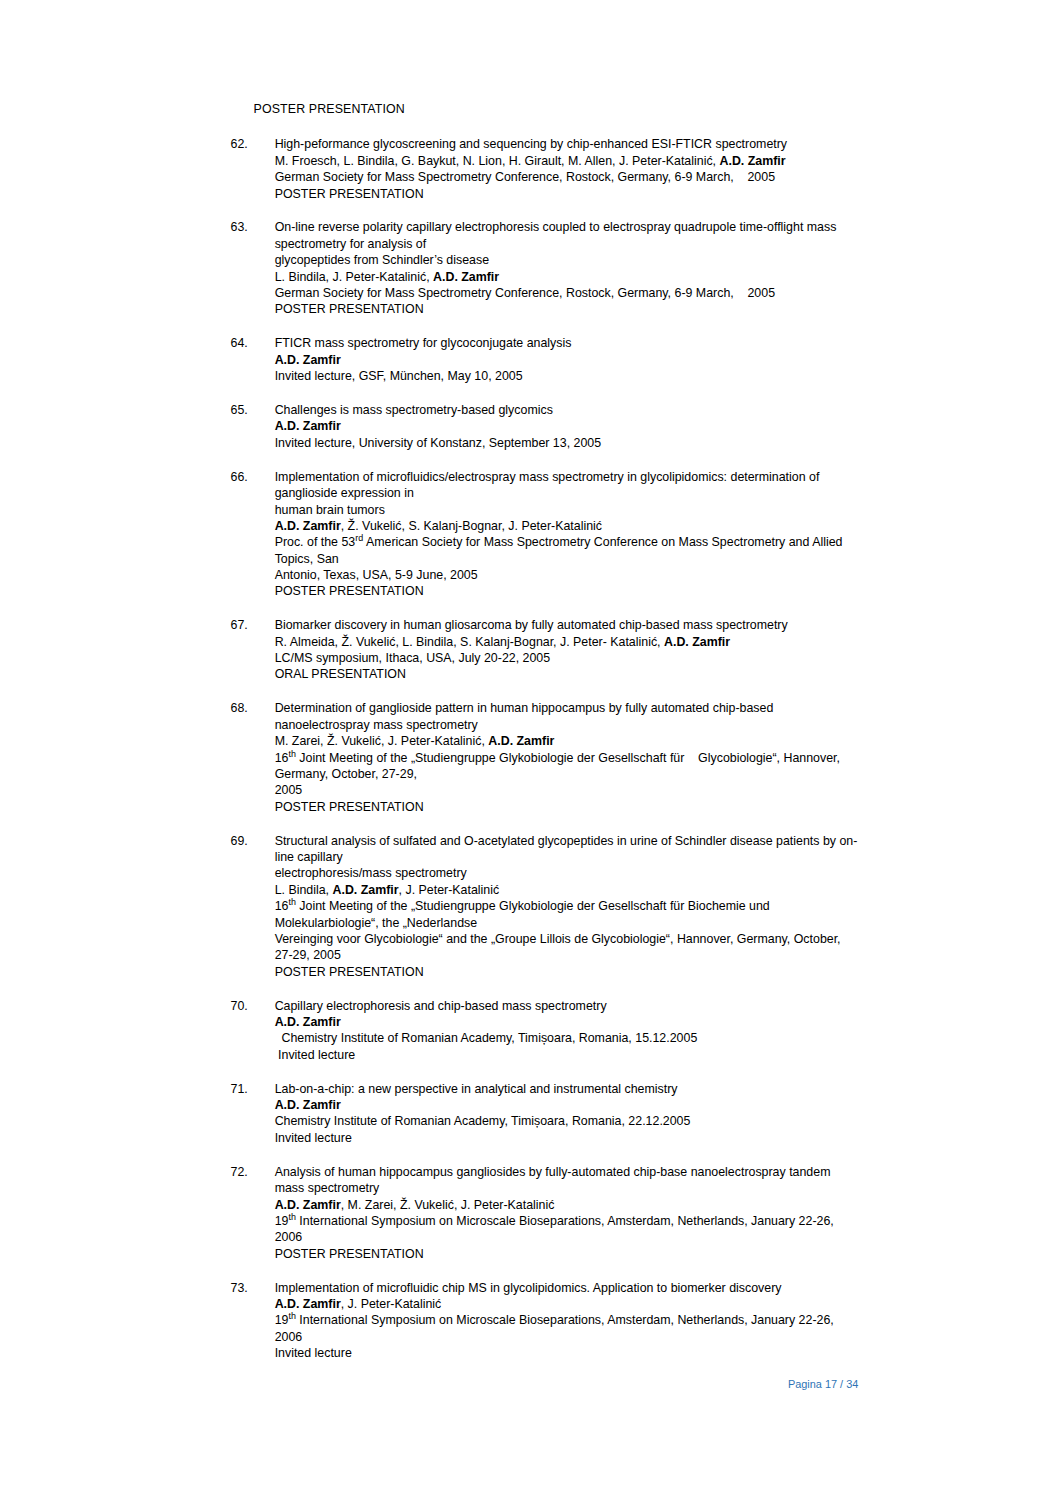POSTER PRESENTATION
62. High-peformance glycoscreening and sequencing by chip-enhanced ESI-FTICR spectrometry M. Froesch, L. Bindila, G. Baykut, N. Lion, H. Girault, M. Allen, J. Peter-Katalinić, A.D. Zamfir German Society for Mass Spectrometry Conference, Rostock, Germany, 6-9 March, 2005 POSTER PRESENTATION
63. On-line reverse polarity capillary electrophoresis coupled to electrospray quadrupole time-offlight mass spectrometry for analysis of glycopeptides from Schindler’s disease L. Bindila, J. Peter-Katalinić, A.D. Zamfir German Society for Mass Spectrometry Conference, Rostock, Germany, 6-9 March, 2005 POSTER PRESENTATION
64. FTICR mass spectrometry for glycoconjugate analysis A.D. Zamfir Invited lecture, GSF, München, May 10, 2005
65. Challenges is mass spectrometry-based glycomics A.D. Zamfir Invited lecture, University of Konstanz, September 13, 2005
66. Implementation of microfluidics/electrospray mass spectrometry in glycolipidomics: determination of ganglioside expression in human brain tumors A.D. Zamfir, Ž. Vukelić, S. Kalanj-Bognar, J. Peter-Katalinić Proc. of the 53rd American Society for Mass Spectrometry Conference on Mass Spectrometry and Allied Topics, San Antonio, Texas, USA, 5-9 June, 2005 POSTER PRESENTATION
67. Biomarker discovery in human gliosarcoma by fully automated chip-based mass spectrometry R. Almeida, Ž. Vukelić, L. Bindila, S. Kalanj-Bognar, J. Peter- Katalinić, A.D. Zamfir LC/MS symposium, Ithaca, USA, July 20-22, 2005 ORAL PRESENTATION
68. Determination of ganglioside pattern in human hippocampus by fully automated chip-based nanoelectrospray mass spectrometry M. Zarei, Ž. Vukelić, J. Peter-Katalinić, A.D. Zamfir 16th Joint Meeting of the „Studiengruppe Glykobiologie der Gesellschaft für Glycobiologie“, Hannover, Germany, October, 27-29, 2005 POSTER PRESENTATION
69. Structural analysis of sulfated and O-acetylated glycopeptides in urine of Schindler disease patients by on-line capillary electrophoresis/mass spectrometry L. Bindila, A.D. Zamfir, J. Peter-Katalinić 16th Joint Meeting of the „Studiengruppe Glykobiologie der Gesellschaft für Biochemie und Molekularbiologie“, the „Nederlandse Vereinging voor Glycobiologie“ and the „Groupe Lillois de Glycobiologie“, Hannover, Germany, October, 27-29, 2005 POSTER PRESENTATION
70. Capillary electrophoresis and chip-based mass spectrometry A.D. Zamfir Chemistry Institute of Romanian Academy, Timișoara, Romania, 15.12.2005 Invited lecture
71. Lab-on-a-chip: a new perspective in analytical and instrumental chemistry A.D. Zamfir Chemistry Institute of Romanian Academy, Timișoara, Romania, 22.12.2005 Invited lecture
72. Analysis of human hippocampus gangliosides by fully-automated chip-base nanoelectrospray tandem mass spectrometry A.D. Zamfir, M. Zarei, Ž. Vukelić, J. Peter-Katalinić 19th International Symposium on Microscale Bioseparations, Amsterdam, Netherlands, January 22-26, 2006 POSTER PRESENTATION
73. Implementation of microfluidic chip MS in glycolipidomics. Application to biomerker discovery A.D. Zamfir, J. Peter-Katalinić 19th International Symposium on Microscale Bioseparations, Amsterdam, Netherlands, January 22-26, 2006 Invited lecture
Pagina 17 / 34